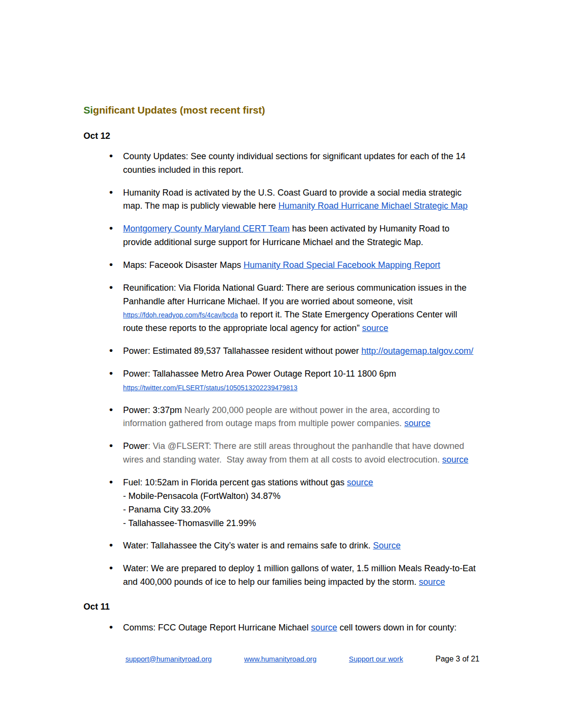Significant Updates (most recent first)
Oct 12
County Updates: See county individual sections for significant updates for each of the 14 counties included in this report.
Humanity Road is activated by the U.S. Coast Guard to provide a social media strategic map. The map is publicly viewable here Humanity Road Hurricane Michael Strategic Map
Montgomery County Maryland CERT Team has been activated by Humanity Road to provide additional surge support for Hurricane Michael and the Strategic Map.
Maps: Faceook Disaster Maps Humanity Road Special Facebook Mapping Report
Reunification: Via Florida National Guard: There are serious communication issues in the Panhandle after Hurricane Michael. If you are worried about someone, visit https://fdoh.readyop.com/fs/4cav/bcda to report it. The State Emergency Operations Center will route these reports to the appropriate local agency for action” source
Power: Estimated 89,537 Tallahassee resident without power http://outagemap.talgov.com/
Power: Tallahassee Metro Area Power Outage Report 10-11 1800 6pm
https://twitter.com/FLSERT/status/1050513202239479813
Power: 3:37pm Nearly 200,000 people are without power in the area, according to information gathered from outage maps from multiple power companies. source
Power: Via @FLSERT: There are still areas throughout the panhandle that have downed wires and standing water. Stay away from them at all costs to avoid electrocution. source
Fuel: 10:52am in Florida percent gas stations without gas source
- Mobile-Pensacola (FortWalton) 34.87%
- Panama City 33.20%
- Tallahassee-Thomasville 21.99%
Water: Tallahassee the City’s water is and remains safe to drink. Source
Water: We are prepared to deploy 1 million gallons of water, 1.5 million Meals Ready-to-Eat and 400,000 pounds of ice to help our families being impacted by the storm. source
Oct 11
Comms: FCC Outage Report Hurricane Michael source cell towers down in for county:
support@humanityroad.org www.humanityroad.org Support our work Page 3 of 21